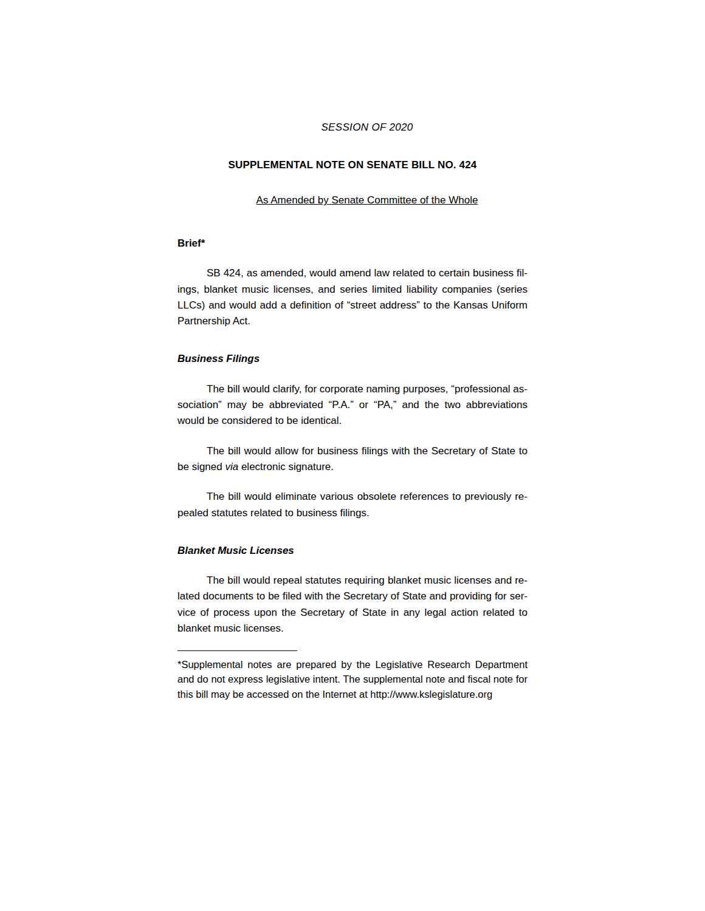SESSION OF 2020
SUPPLEMENTAL NOTE ON SENATE BILL NO. 424
As Amended by Senate Committee of the Whole
Brief*
SB 424, as amended, would amend law related to certain business filings, blanket music licenses, and series limited liability companies (series LLCs) and would add a definition of “street address” to the Kansas Uniform Partnership Act.
Business Filings
The bill would clarify, for corporate naming purposes, “professional association” may be abbreviated “P.A.” or “PA,” and the two abbreviations would be considered to be identical.
The bill would allow for business filings with the Secretary of State to be signed via electronic signature.
The bill would eliminate various obsolete references to previously repealed statutes related to business filings.
Blanket Music Licenses
The bill would repeal statutes requiring blanket music licenses and related documents to be filed with the Secretary of State and providing for service of process upon the Secretary of State in any legal action related to blanket music licenses.
*Supplemental notes are prepared by the Legislative Research Department and do not express legislative intent. The supplemental note and fiscal note for this bill may be accessed on the Internet at http://www.kslegislature.org